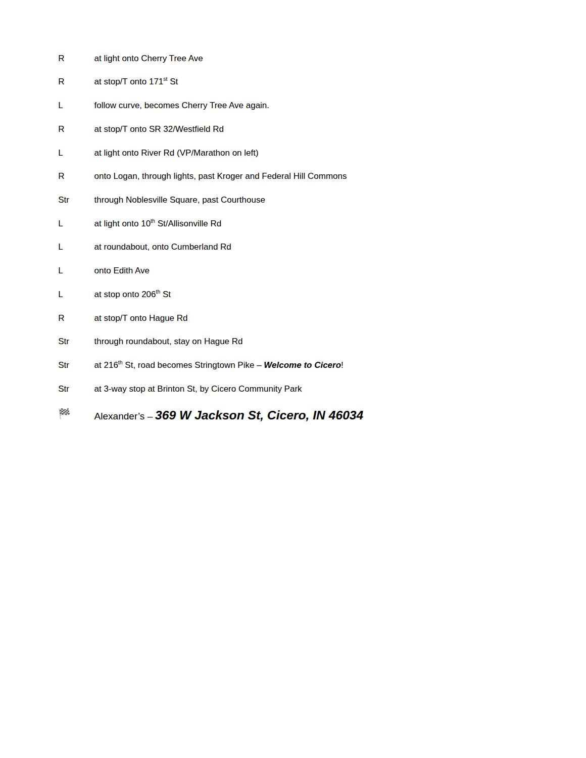| R | at light onto Cherry Tree Ave |
| R | at stop/T onto 171 st St |
| L | follow curve, becomes Cherry Tree Ave again. |
| R | at stop/T onto SR 32/Westfield Rd |
| L | at light onto River Rd (VP/Marathon on left) |
| R | onto Logan, through lights, past Kroger and Federal Hill Commons |
| Str | through Noblesville Square, past Courthouse |
| L | at light onto 10 th St/Allisonville Rd |
| L | at roundabout, onto Cumberland Rd |
| L | onto Edith Ave |
| L | at stop onto 206 th St |
| R | at stop/T onto Hague Rd |
| Str | through roundabout, stay on Hague Rd |
| Str | at 216 th St, road becomes Stringtown Pike – Welcome to Cicero ! |
| Str | at 3-way stop at Brinton St, by Cicero Community Park |
| 🏁 | Alexander’s – 369 W Jackson St, Cicero, IN 46034 |